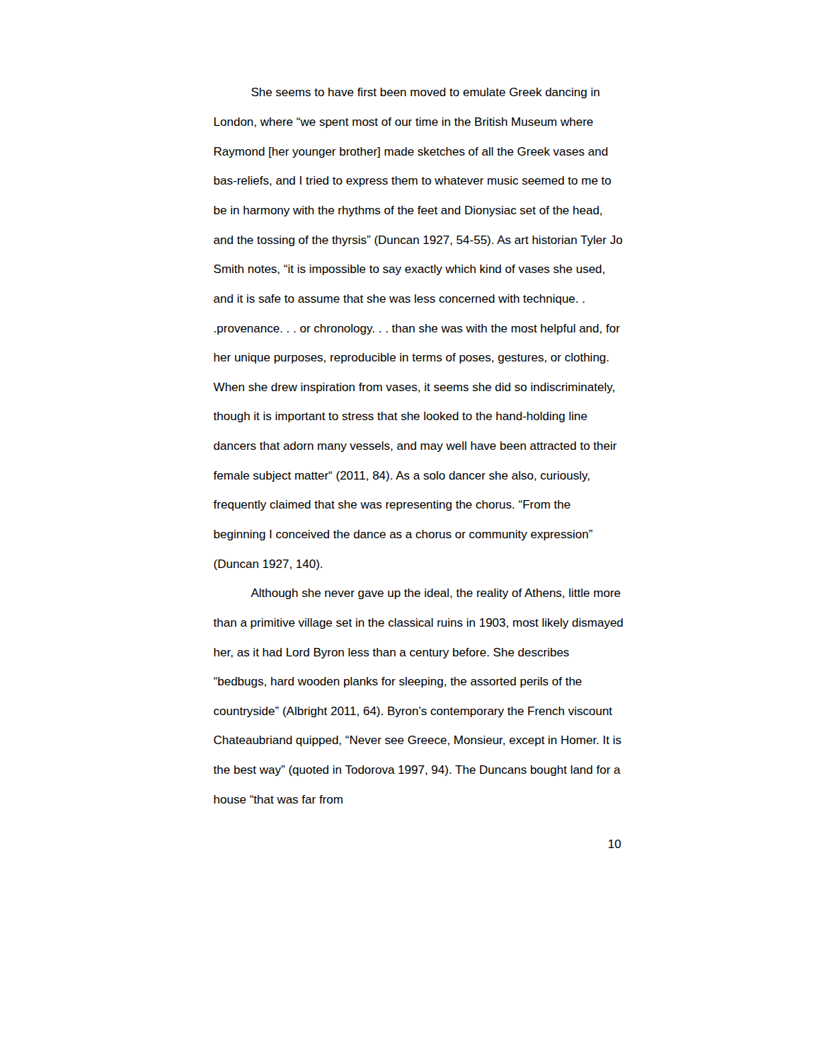She seems to have first been moved to emulate Greek dancing in London, where “we spent most of our time in the British Museum where Raymond [her younger brother] made sketches of all the Greek vases and bas-reliefs, and I tried to express them to whatever music seemed to me to be in harmony with the rhythms of the feet and Dionysiac set of the head, and the tossing of the thyrsis” (Duncan 1927, 54-55). As art historian Tyler Jo Smith notes, “it is impossible to say exactly which kind of vases she used, and it is safe to assume that she was less concerned with technique. . .provenance. . . or chronology. . . than she was with the most helpful and, for her unique purposes, reproducible in terms of poses, gestures, or clothing. When she drew inspiration from vases, it seems she did so indiscriminately, though it is important to stress that she looked to the hand-holding line dancers that adorn many vessels, and may well have been attracted to their female subject matter“ (2011, 84). As a solo dancer she also, curiously, frequently claimed that she was representing the chorus. “From the beginning I conceived the dance as a chorus or community expression” (Duncan 1927, 140).
Although she never gave up the ideal, the reality of Athens, little more than a primitive village set in the classical ruins in 1903, most likely dismayed her, as it had Lord Byron less than a century before. She describes “bedbugs, hard wooden planks for sleeping, the assorted perils of the countryside” (Albright 2011, 64). Byron’s contemporary the French viscount Chateaubriand quipped, “Never see Greece, Monsieur, except in Homer. It is the best way” (quoted in Todorova 1997, 94). The Duncans bought land for a house “that was far from
10